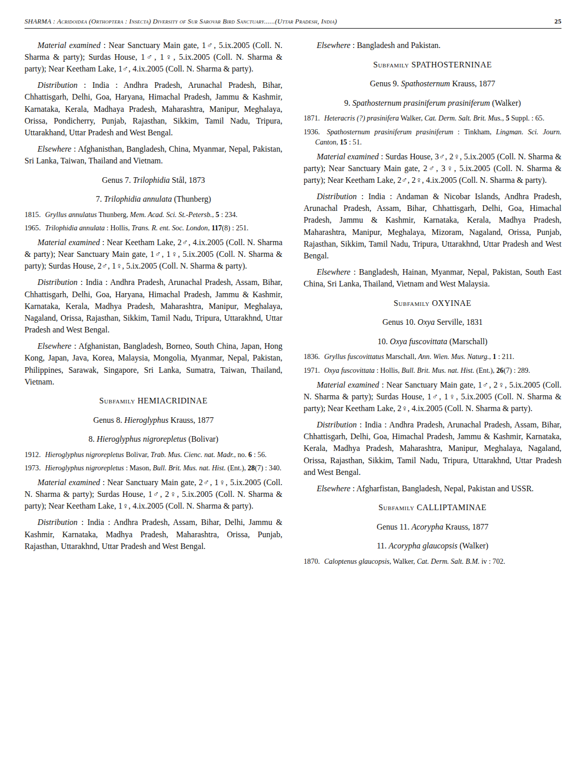SHARMA : Acridoidea (Orthoptera : Insecta) Diversity of Sur Sarovar Bird Sanctuary......(Uttar Pradesh, India) 25
Material examined : Near Sanctuary Main gate, 1♂, 5.ix.2005 (Coll. N. Sharma & party); Surdas House, 1♂, 1♀, 5.ix.2005 (Coll. N. Sharma & party); Near Keetham Lake, 1♂, 4.ix.2005 (Coll. N. Sharma & party).
Distribution : India : Andhra Pradesh, Arunachal Pradesh, Bihar, Chhattisgarh, Delhi, Goa, Haryana, Himachal Pradesh, Jammu & Kashmir, Karnataka, Kerala, Madhaya Pradesh, Maharashtra, Manipur, Meghalaya, Orissa, Pondicherry, Punjab, Rajasthan, Sikkim, Tamil Nadu, Tripura, Uttarakhand, Uttar Pradesh and West Bengal.
Elsewhere : Afghanisthan, Bangladesh, China, Myanmar, Nepal, Pakistan, Sri Lanka, Taiwan, Thailand and Vietnam.
Genus 7. Trilophidia Stål, 1873
7. Trilophidia annulata (Thunberg)
1815. Gryllus annulatus Thunberg, Mem. Acad. Sci. St.-Petersb., 5 : 234.
1965. Trilophidia annulata : Hollis, Trans. R. ent. Soc. London, 117(8) : 251.
Material examined : Near Keetham Lake, 2♂, 4.ix.2005 (Coll. N. Sharma & party); Near Sanctuary Main gate, 1♂, 1♀, 5.ix.2005 (Coll. N. Sharma & party); Surdas House, 2♂, 1♀, 5.ix.2005 (Coll. N. Sharma & party).
Distribution : India : Andhra Pradesh, Arunachal Pradesh, Assam, Bihar, Chhattisgarh, Delhi, Goa, Haryana, Himachal Pradesh, Jammu & Kashmir, Karnataka, Kerala, Madhya Pradesh, Maharashtra, Manipur, Meghalaya, Nagaland, Orissa, Rajasthan, Sikkim, Tamil Nadu, Tripura, Uttarakhnd, Uttar Pradesh and West Bengal.
Elsewhere : Afghanistan, Bangladesh, Borneo, South China, Japan, Hong Kong, Japan, Java, Korea, Malaysia, Mongolia, Myanmar, Nepal, Pakistan, Philippines, Sarawak, Singapore, Sri Lanka, Sumatra, Taiwan, Thailand, Vietnam.
Subfamily HEMIACRIDINAE
Genus 8. Hieroglyphus Krauss, 1877
8. Hieroglyphus nigrorepletus (Bolivar)
1912. Hieroglyphus nigrorepletus Bolivar, Trab. Mus. Cienc. nat. Madr., no. 6 : 56.
1973. Hieroglyphus nigrorepletus : Mason, Bull. Brit. Mus. nat. Hist. (Ent.), 28(7) : 340.
Material examined : Near Sanctuary Main gate, 2♂, 1♀, 5.ix.2005 (Coll. N. Sharma & party); Surdas House, 1♂, 2♀, 5.ix.2005 (Coll. N. Sharma & party); Near Keetham Lake, 1♀, 4.ix.2005 (Coll. N. Sharma & party).
Distribution : India : Andhra Pradesh, Assam, Bihar, Delhi, Jammu & Kashmir, Karnataka, Madhya Pradesh, Maharashtra, Orissa, Punjab, Rajasthan, Uttarakhnd, Uttar Pradesh and West Bengal.
Elsewhere : Bangladesh and Pakistan.
Subfamily SPATHOSTERNINAE
Genus 9. Spathosternum Krauss, 1877
9. Spathosternum prasiniferum prasiniferum (Walker)
1871. Heteracris (?) prasinifera Walker, Cat. Derm. Salt. Brit. Mus., 5 Suppl. : 65.
1936. Spathosternum prasiniferum prasiniferum : Tinkham, Lingman. Sci. Journ. Canton, 15 : 51.
Material examined : Surdas House, 3♂, 2♀, 5.ix.2005 (Coll. N. Sharma & party); Near Sanctuary Main gate, 2♂, 3♀, 5.ix.2005 (Coll. N. Sharma & party); Near Keetham Lake, 2♂, 2♀, 4.ix.2005 (Coll. N. Sharma & party).
Distribution : India : Andaman & Nicobar Islands, Andhra Pradesh, Arunachal Pradesh, Assam, Bihar, Chhattisgarh, Delhi, Goa, Himachal Pradesh, Jammu & Kashmir, Karnataka, Kerala, Madhya Pradesh, Maharashtra, Manipur, Meghalaya, Mizoram, Nagaland, Orissa, Punjab, Rajasthan, Sikkim, Tamil Nadu, Tripura, Uttarakhnd, Uttar Pradesh and West Bengal.
Elsewhere : Bangladesh, Hainan, Myanmar, Nepal, Pakistan, South East China, Sri Lanka, Thailand, Vietnam and West Malaysia.
Subfamily OXYINAE
Genus 10. Oxya Serville, 1831
10. Oxya fuscovittata (Marschall)
1836. Gryllus fuscovittatus Marschall, Ann. Wien. Mus. Naturg., 1 : 211.
1971. Oxya fuscovittata : Hollis, Bull. Brit. Mus. nat. Hist. (Ent.), 26(7) : 289.
Material examined : Near Sanctuary Main gate, 1♂, 2♀, 5.ix.2005 (Coll. N. Sharma & party); Surdas House, 1♂, 1♀, 5.ix.2005 (Coll. N. Sharma & party); Near Keetham Lake, 2♀, 4.ix.2005 (Coll. N. Sharma & party).
Distribution : India : Andhra Pradesh, Arunachal Pradesh, Assam, Bihar, Chhattisgarh, Delhi, Goa, Himachal Pradesh, Jammu & Kashmir, Karnataka, Kerala, Madhya Pradesh, Maharashtra, Manipur, Meghalaya, Nagaland, Orissa, Rajasthan, Sikkim, Tamil Nadu, Tripura, Uttarakhnd, Uttar Pradesh and West Bengal.
Elsewhere : Afgharfistan, Bangladesh, Nepal, Pakistan and USSR.
Subfamily CALLIPTAMINAE
Genus 11. Acorypha Krauss, 1877
11. Acorypha glaucopsis (Walker)
1870. Caloptenus glaucopsis, Walker, Cat. Derm. Salt. B.M. iv : 702.